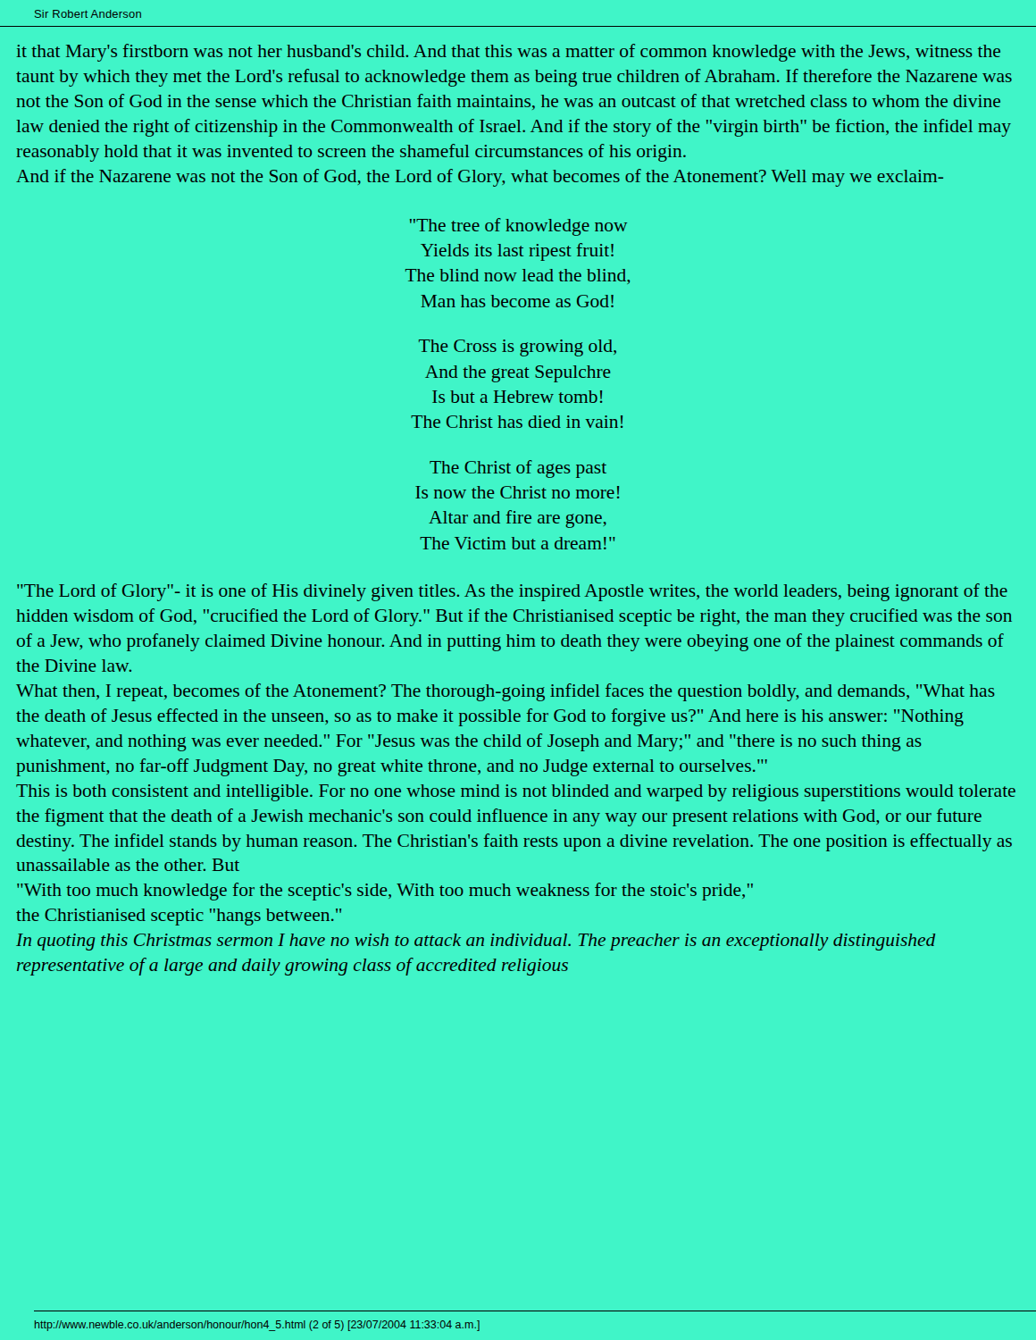Sir Robert Anderson
it that Mary's firstborn was not her husband's child. And that this was a matter of common knowledge with the Jews, witness the taunt by which they met the Lord's refusal to acknowledge them as being true children of Abraham. If therefore the Nazarene was not the Son of God in the sense which the Christian faith maintains, he was an outcast of that wretched class to whom the divine law denied the right of citizenship in the Commonwealth of Israel. And if the story of the "virgin birth" be fiction, the infidel may reasonably hold that it was invented to screen the shameful circumstances of his origin.
And if the Nazarene was not the Son of God, the Lord of Glory, what becomes of the Atonement? Well may we exclaim-
"The tree of knowledge now
Yields its last ripest fruit!
The blind now lead the blind,
Man has become as God!
The Cross is growing old,
And the great Sepulchre
Is but a Hebrew tomb!
The Christ has died in vain!
The Christ of ages past
Is now the Christ no more!
Altar and fire are gone,
The Victim but a dream!"
"The Lord of Glory"- it is one of His divinely given titles. As the inspired Apostle writes, the world leaders, being ignorant of the hidden wisdom of God, "crucified the Lord of Glory." But if the Christianised sceptic be right, the man they crucified was the son of a Jew, who profanely claimed Divine honour. And in putting him to death they were obeying one of the plainest commands of the Divine law.
What then, I repeat, becomes of the Atonement? The thorough-going infidel faces the question boldly, and demands, "What has the death of Jesus effected in the unseen, so as to make it possible for God to forgive us?" And here is his answer: "Nothing whatever, and nothing was ever needed." For "Jesus was the child of Joseph and Mary;" and "there is no such thing as punishment, no far-off Judgment Day, no great white throne, and no Judge external to ourselves."'
This is both consistent and intelligible. For no one whose mind is not blinded and warped by religious superstitions would tolerate the figment that the death of a Jewish mechanic's son could influence in any way our present relations with God, or our future destiny. The infidel stands by human reason. The Christian's faith rests upon a divine revelation. The one position is effectually as unassailable as the other. But
"With too much knowledge for the sceptic's side, With too much weakness for the stoic's pride,"
the Christianised sceptic "hangs between."
In quoting this Christmas sermon I have no wish to attack an individual. The preacher is an exceptionally distinguished representative of a large and daily growing class of accredited religious
http://www.newble.co.uk/anderson/honour/hon4_5.html (2 of 5) [23/07/2004 11:33:04 a.m.]